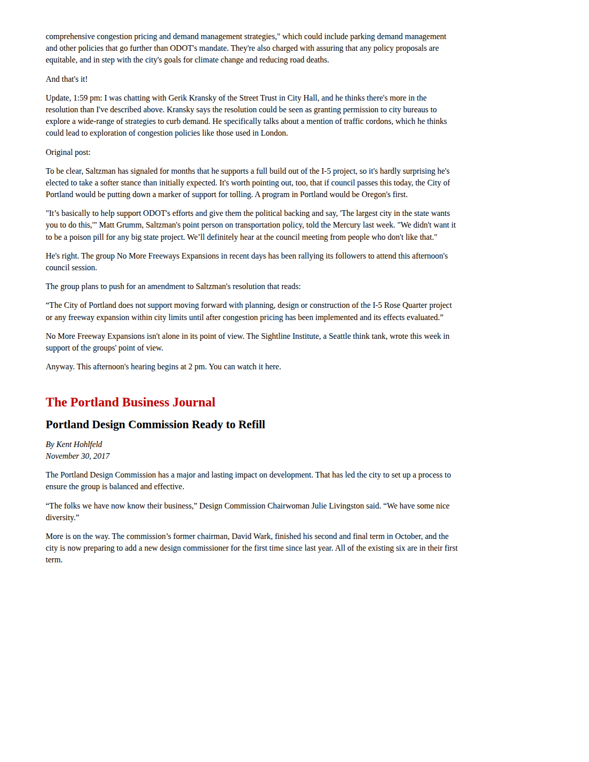comprehensive congestion pricing and demand management strategies," which could include parking demand management and other policies that go further than ODOT's mandate. They're also charged with assuring that any policy proposals are equitable, and in step with the city's goals for climate change and reducing road deaths.
And that's it!
Update, 1:59 pm: I was chatting with Gerik Kransky of the Street Trust in City Hall, and he thinks there's more in the resolution than I've described above. Kransky says the resolution could be seen as granting permission to city bureaus to explore a wide-range of strategies to curb demand. He specifically talks about a mention of traffic cordons, which he thinks could lead to exploration of congestion policies like those used in London.
Original post:
To be clear, Saltzman has signaled for months that he supports a full build out of the I-5 project, so it's hardly surprising he's elected to take a softer stance than initially expected. It's worth pointing out, too, that if council passes this today, the City of Portland would be putting down a marker of support for tolling. A program in Portland would be Oregon's first.
"It’s basically to help support ODOT's efforts and give them the political backing and say, 'The largest city in the state wants you to do this,'" Matt Grumm, Saltzman's point person on transportation policy, told the Mercury last week. "We didn't want it to be a poison pill for any big state project. We’ll definitely hear at the council meeting from people who don't like that."
He's right. The group No More Freeways Expansions in recent days has been rallying its followers to attend this afternoon's council session.
The group plans to push for an amendment to Saltzman's resolution that reads:
“The City of Portland does not support moving forward with planning, design or construction of the I-5 Rose Quarter project or any freeway expansion within city limits until after congestion pricing has been implemented and its effects evaluated.”
No More Freeway Expansions isn't alone in its point of view. The Sightline Institute, a Seattle think tank, wrote this week in support of the groups' point of view.
Anyway. This afternoon's hearing begins at 2 pm. You can watch it here.
The Portland Business Journal
Portland Design Commission Ready to Refill
By Kent Hohlfeld
November 30, 2017
The Portland Design Commission has a major and lasting impact on development. That has led the city to set up a process to ensure the group is balanced and effective.
“The folks we have now know their business,” Design Commission Chairwoman Julie Livingston said. “We have some nice diversity.”
More is on the way. The commission’s former chairman, David Wark, finished his second and final term in October, and the city is now preparing to add a new design commissioner for the first time since last year. All of the existing six are in their first term.